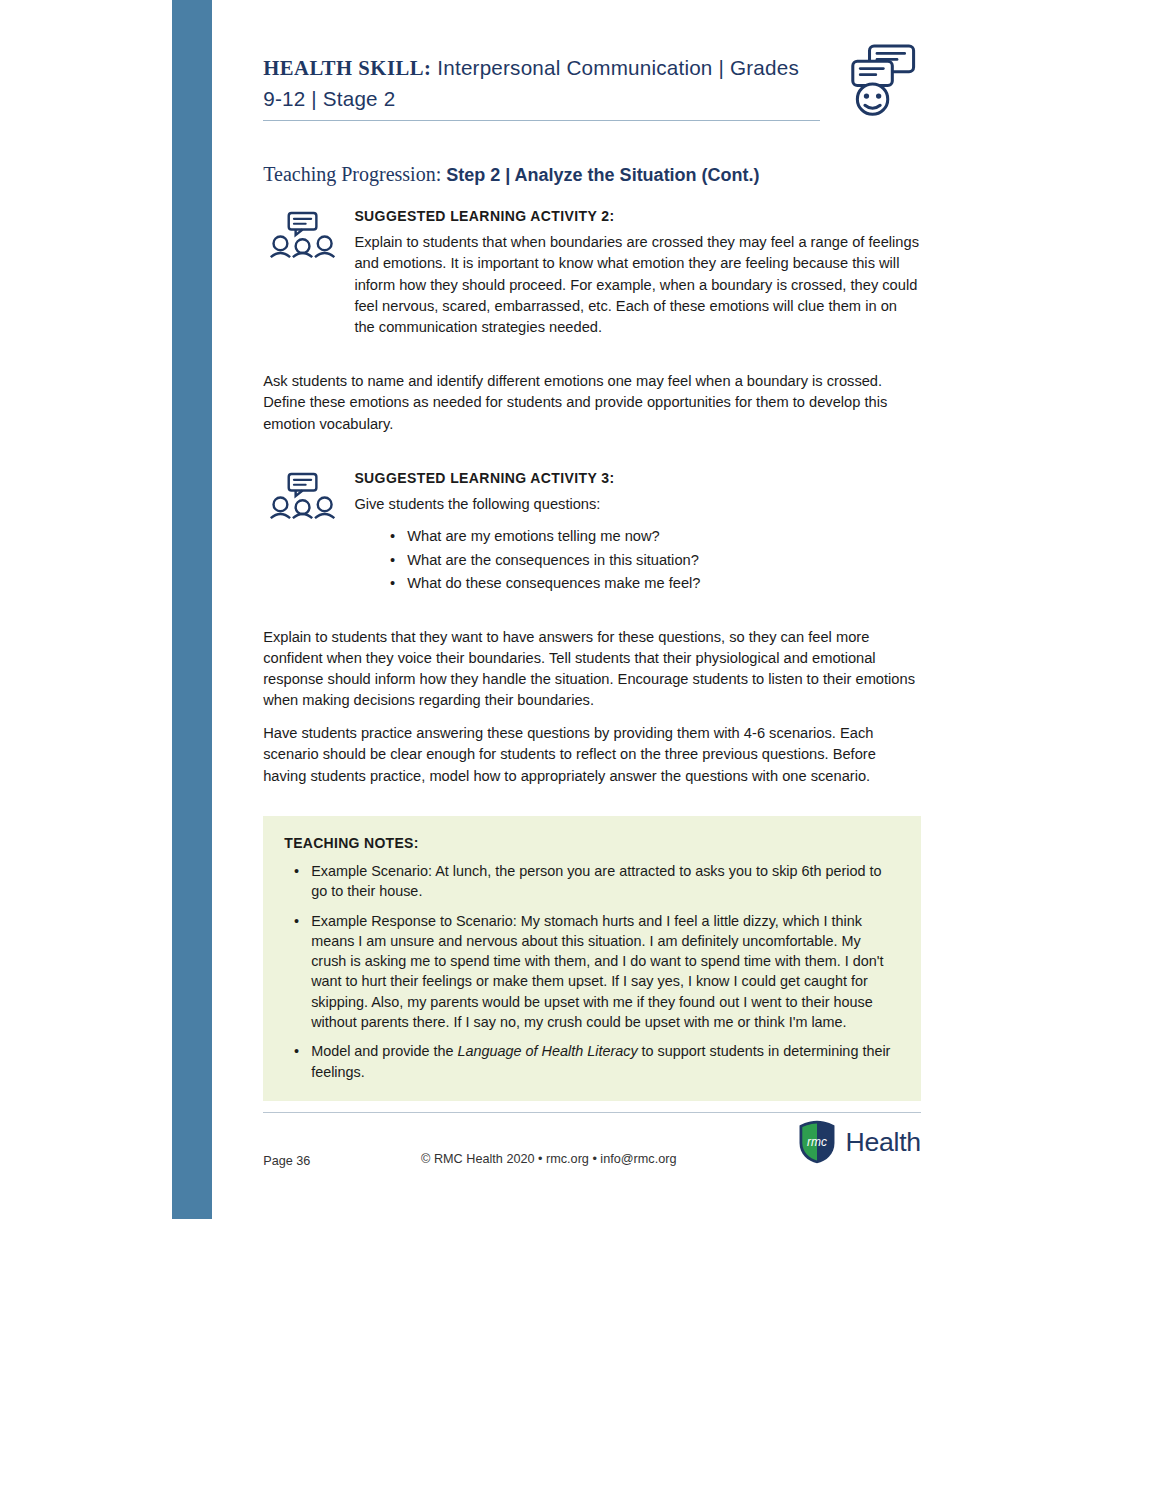HEALTH SKILL: Interpersonal Communication | Grades 9-12 | Stage 2
Teaching Progression: Step 2 | Analyze the Situation (Cont.)
SUGGESTED LEARNING ACTIVITY 2:
Explain to students that when boundaries are crossed they may feel a range of feelings and emotions. It is important to know what emotion they are feeling because this will inform how they should proceed. For example, when a boundary is crossed, they could feel nervous, scared, embarrassed, etc. Each of these emotions will clue them in on the communication strategies needed.
Ask students to name and identify different emotions one may feel when a boundary is crossed. Define these emotions as needed for students and provide opportunities for them to develop this emotion vocabulary.
SUGGESTED LEARNING ACTIVITY 3:
Give students the following questions:
What are my emotions telling me now?
What are the consequences in this situation?
What do these consequences make me feel?
Explain to students that they want to have answers for these questions, so they can feel more confident when they voice their boundaries. Tell students that their physiological and emotional response should inform how they handle the situation. Encourage students to listen to their emotions when making decisions regarding their boundaries.
Have students practice answering these questions by providing them with 4-6 scenarios. Each scenario should be clear enough for students to reflect on the three previous questions. Before having students practice, model how to appropriately answer the questions with one scenario.
TEACHING NOTES:
Example Scenario: At lunch, the person you are attracted to asks you to skip 6th period to go to their house.
Example Response to Scenario: My stomach hurts and I feel a little dizzy, which I think means I am unsure and nervous about this situation. I am definitely uncomfortable. My crush is asking me to spend time with them, and I do want to spend time with them. I don't want to hurt their feelings or make them upset. If I say yes, I know I could get caught for skipping. Also, my parents would be upset with me if they found out I went to their house without parents there. If I say no, my crush could be upset with me or think I'm lame.
Model and provide the Language of Health Literacy to support students in determining their feelings.
Page 36
© RMC Health 2020 • rmc.org • info@rmc.org
rmc Health